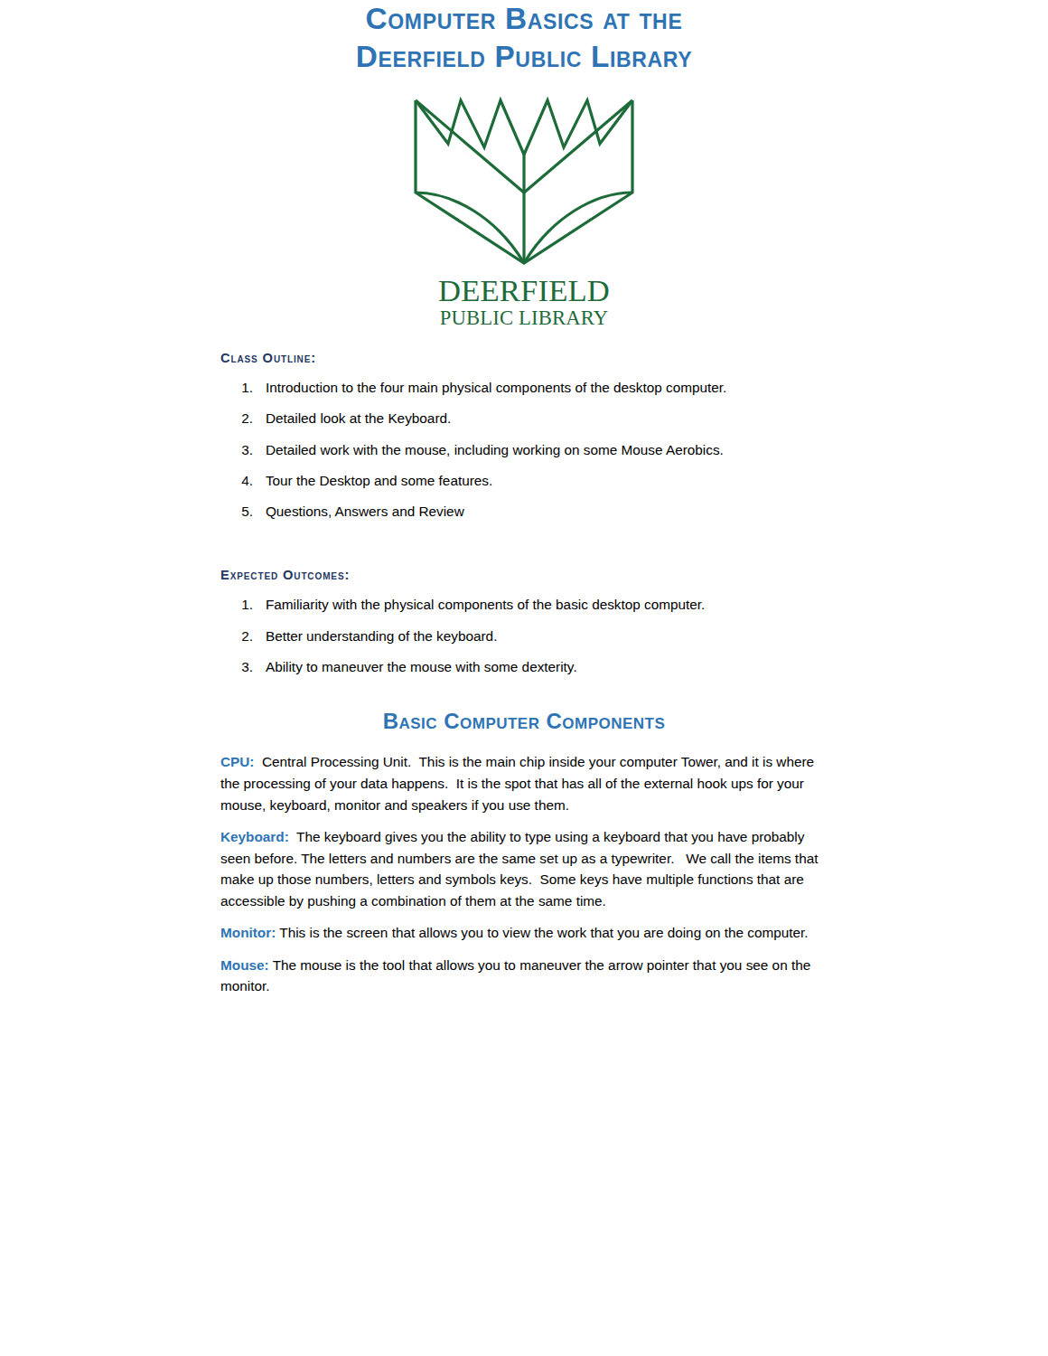Computer Basics at the
Deerfield Public Library
DEERFIELD PUBLIC LIBRARY
Class Outline:
Introduction to the four main physical components of the desktop computer.
Detailed look at the Keyboard.
Detailed work with the mouse, including working on some Mouse Aerobics.
Tour the Desktop and some features.
Questions, Answers and Review
Expected Outcomes:
Familiarity with the physical components of the basic desktop computer.
Better understanding of the keyboard.
Ability to maneuver the mouse with some dexterity.
Basic Computer Components
CPU: Central Processing Unit. This is the main chip inside your computer Tower, and it is where the processing of your data happens. It is the spot that has all of the external hook ups for your mouse, keyboard, monitor and speakers if you use them.
Keyboard: The keyboard gives you the ability to type using a keyboard that you have probably seen before. The letters and numbers are the same set up as a typewriter. We call the items that make up those numbers, letters and symbols keys. Some keys have multiple functions that are accessible by pushing a combination of them at the same time.
Monitor: This is the screen that allows you to view the work that you are doing on the computer.
Mouse: The mouse is the tool that allows you to maneuver the arrow pointer that you see on the monitor.